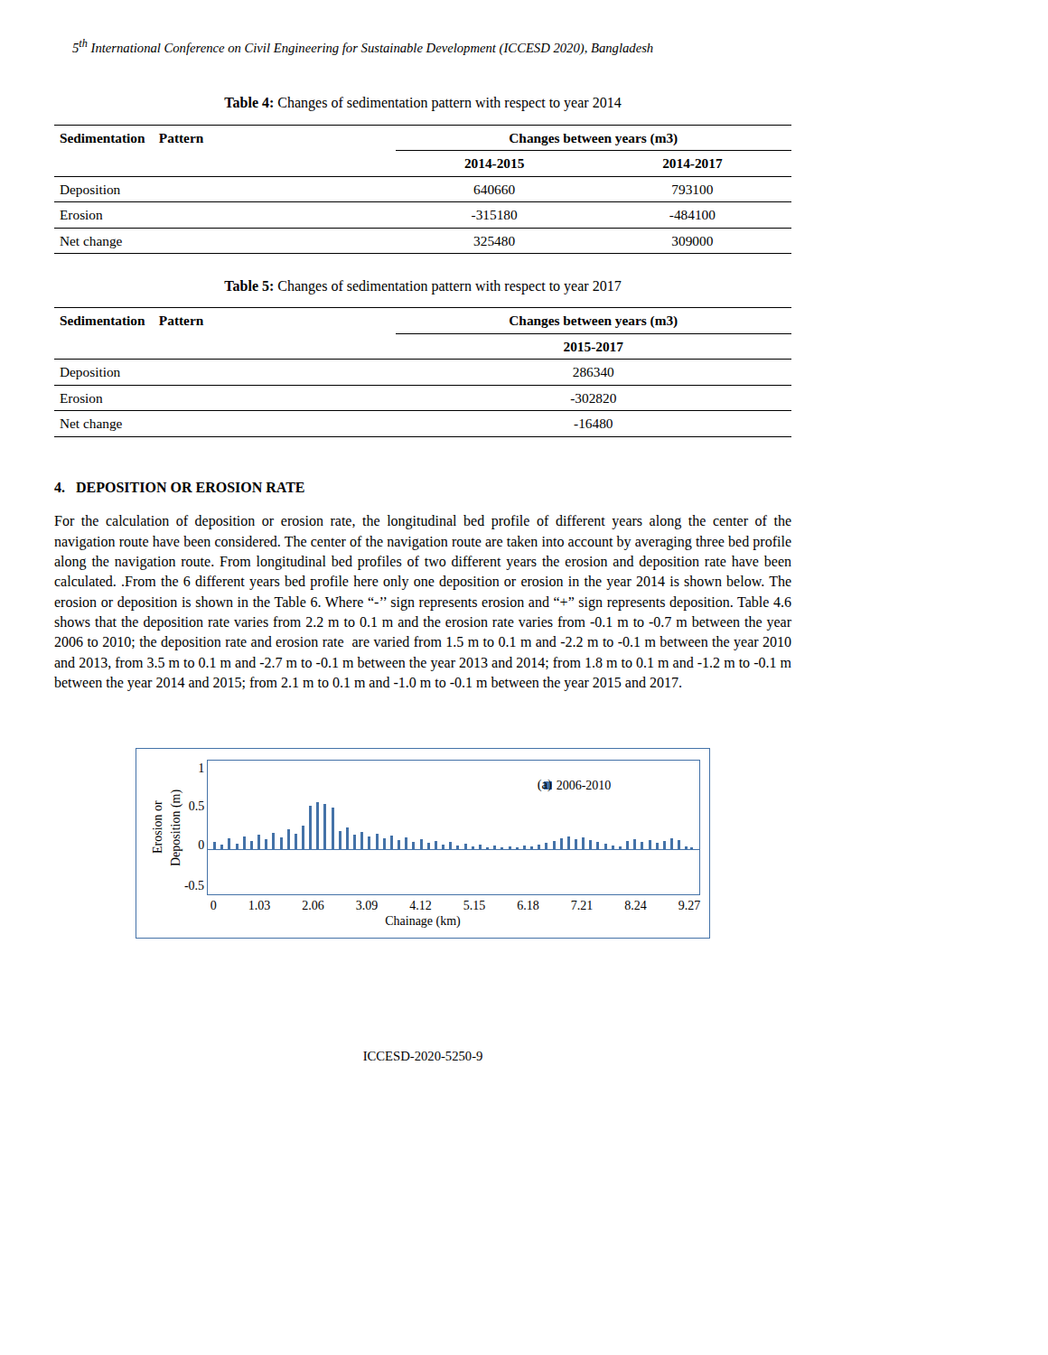5th International Conference on Civil Engineering for Sustainable Development (ICCESD 2020), Bangladesh
Table 4: Changes of sedimentation pattern with respect to year 2014
| Sedimentation Pattern | Changes between years (m3) |
| --- | --- |
| 2014-2015 | 2014-2017 |
| Deposition | 640660 | 793100 |
| Erosion | -315180 | -484100 |
| Net change | 325480 | 309000 |
Table 5: Changes of sedimentation pattern with respect to year 2017
| Sedimentation Pattern | Changes between years (m3) |
| --- | --- |
| 2015-2017 |
| Deposition | 286340 |
| Erosion | -302820 |
| Net change | -16480 |
4. DEPOSITION OR EROSION RATE
For the calculation of deposition or erosion rate, the longitudinal bed profile of different years along the center of the navigation route have been considered. The center of the navigation route are taken into account by averaging three bed profile along the navigation route. From longitudinal bed profiles of two different years the erosion and deposition rate have been calculated. .From the 6 different years bed profile here only one deposition or erosion in the year 2014 is shown below. The erosion or deposition is shown in the Table 6. Where “-’’ sign represents erosion and “+” sign represents deposition. Table 4.6 shows that the deposition rate varies from 2.2 m to 0.1 m and the erosion rate varies from -0.1 m to -0.7 m between the year 2006 to 2010; the deposition rate and erosion rate are varied from 1.5 m to 0.1 m and -2.2 m to -0.1 m between the year 2010 and 2013, from 3.5 m to 0.1 m and -2.7 m to -0.1 m between the year 2013 and 2014; from 1.8 m to 0.1 m and -1.2 m to -0.1 m between the year 2014 and 2015; from 2.1 m to 0.1 m and -1.0 m to -0.1 m between the year 2015 and 2017.
Erosion or
Deposition (m)
1 0.5 0 -0.5
2006-2010
(a)
0 1.03 2.06 3.09 4.12 5.15 6.18 7.21 8.24 9.27
Chainage (km)
ICCESD-2020-5250-9